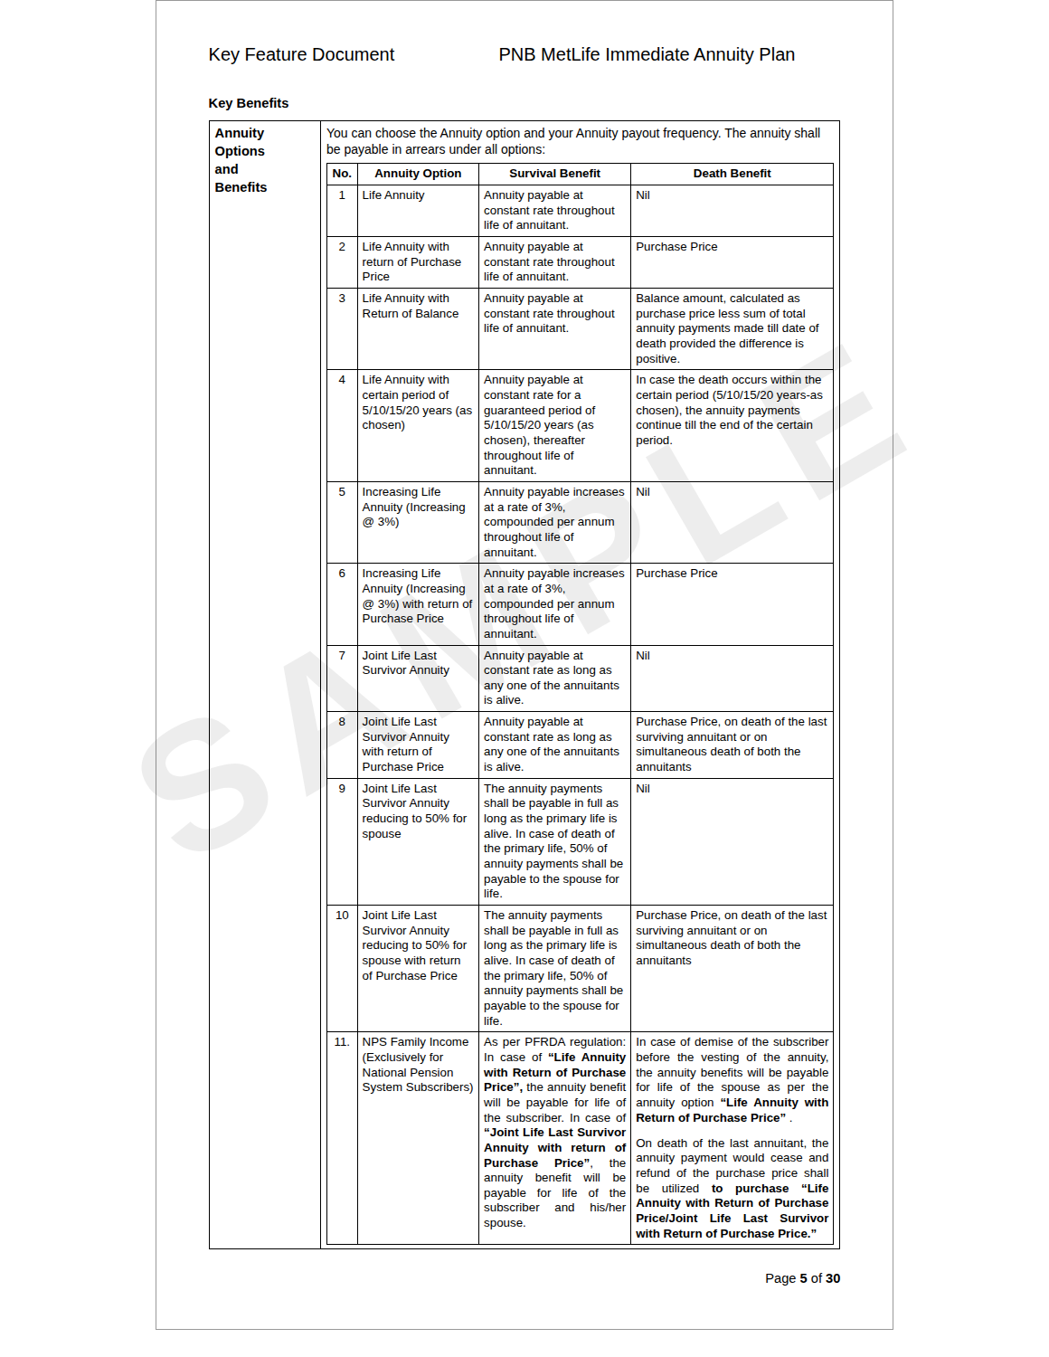SAMPLE
Key Feature Document
PNB MetLife Immediate Annuity Plan
Key Benefits
| Annuity Options and Benefits | You can choose the Annuity option and your Annuity payout frequency. The annuity shall be payable in arrears under all options: / No. / Annuity Option / Survival Benefit / Death Benefit / / --- / --- / --- / --- / / 1 / Life Annuity / Annuity payable at constant rate throughout life of annuitant. / Nil / / 2 / Life Annuity with return of Purchase Price / Annuity payable at constant rate throughout life of annuitant. / Purchase Price / / 3 / Life Annuity with Return of Balance / Annuity payable at constant rate throughout life of annuitant. / Balance amount, calculated as purchase price less sum of total annuity payments made till date of death provided the difference is positive. / / 4 / Life Annuity with certain period of 5/10/15/20 years (as chosen) / Annuity payable at constant rate for a guaranteed period of 5/10/15/20 years (as chosen), thereafter throughout life of annuitant. / In case the death occurs within the certain period (5/10/15/20 years-as chosen), the annuity payments continue till the end of the certain period. / / 5 / Increasing Life Annuity (Increasing @ 3%) / Annuity payable increases at a rate of 3%, compounded per annum throughout life of annuitant. / Nil / / 6 / Increasing Life Annuity (Increasing @ 3%) with return of Purchase Price / Annuity payable increases at a rate of 3%, compounded per annum throughout life of annuitant. / Purchase Price / / 7 / Joint Life Last Survivor Annuity / Annuity payable at constant rate as long as any one of the annuitants is alive. / Nil / / 8 / Joint Life Last Survivor Annuity with return of Purchase Price / Annuity payable at constant rate as long as any one of the annuitants is alive. / Purchase Price, on death of the last surviving annuitant or on simultaneous death of both the annuitants / / 9 / Joint Life Last Survivor Annuity reducing to 50% for spouse / The annuity payments shall be payable in full as long as the primary life is alive. In case of death of the primary life, 50% of annuity payments shall be payable to the spouse for life. / Nil / / 10 / Joint Life Last Survivor Annuity reducing to 50% for spouse with return of Purchase Price / The annuity payments shall be payable in full as long as the primary life is alive. In case of death of the primary life, 50% of annuity payments shall be payable to the spouse for life. / Purchase Price, on death of the last surviving annuitant or on simultaneous death of both the annuitants / / 11. / NPS Family Income (Exclusively for National Pension System Subscribers) / As per PFRDA regulation: In case of “Life Annuity with Return of Purchase Price”, the annuity benefit will be payable for life of the subscriber. In case of “Joint Life Last Survivor Annuity with return of Purchase Price” , the annuity benefit will be payable for life of the subscriber and his/her spouse. / In case of demise of the subscriber before the vesting of the annuity, the annuity benefits will be payable for life of the spouse as per the annuity option “Life Annuity with Return of Purchase Price” . On death of the last annuitant, the annuity payment would cease and refund of the purchase price shall be utilized to purchase “Life Annuity with Return of Purchase Price/Joint Life Last Survivor with Return of Purchase Price.” / |
Page 5 of 30